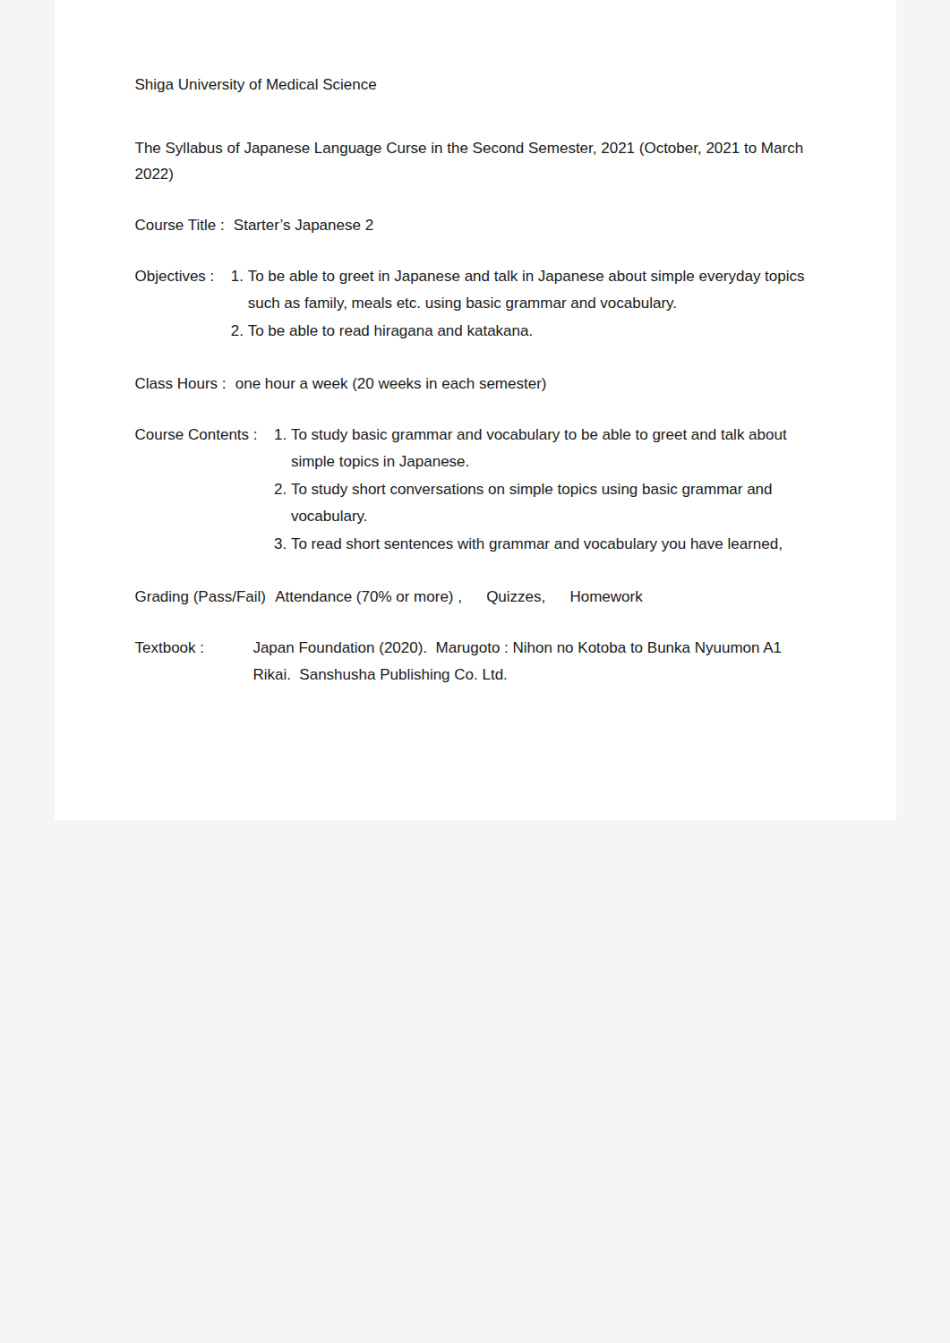Shiga University of Medical Science
The Syllabus of Japanese Language Curse in the Second Semester, 2021 (October, 2021 to March 2022)
Course Title :
Starter’s Japanese 2
Objectives :
To be able to greet in Japanese and talk in Japanese about simple everyday topics such as family, meals etc. using basic grammar and vocabulary.
To be able to read hiragana and katakana.
Class Hours :
one hour a week (20 weeks in each semester)
Course Contents :
To study basic grammar and vocabulary to be able to greet and talk about simple topics in Japanese.
To study short conversations on simple topics using basic grammar and vocabulary.
To read short sentences with grammar and vocabulary you have learned,
Grading (Pass/Fail)
Attendance (70% or more) , Quizzes, Homework
Textbook :
Japan Foundation (2020). Marugoto : Nihon no Kotoba to Bunka Nyuumon A1 Rikai. Sanshusha Publishing Co. Ltd.